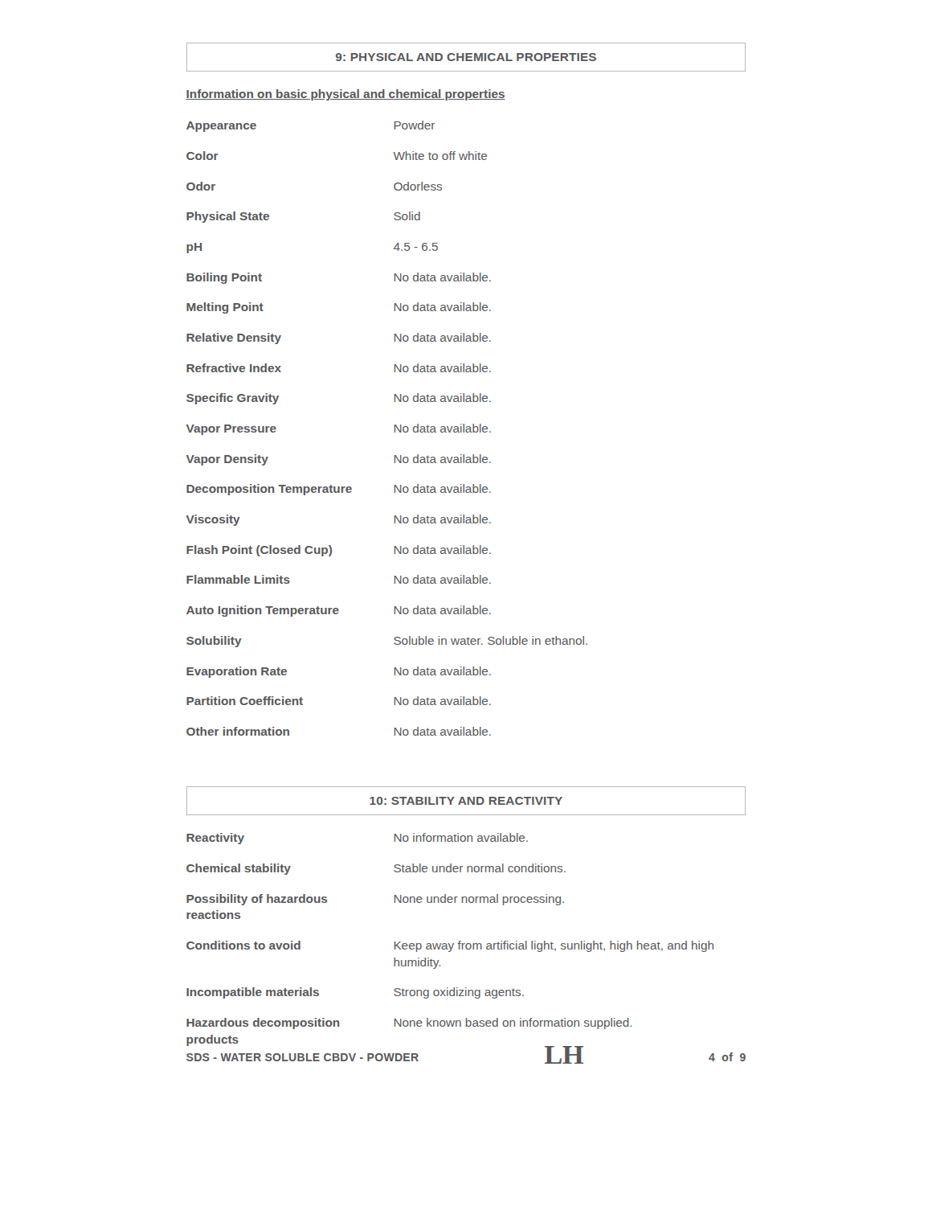9: PHYSICAL AND CHEMICAL PROPERTIES
Information on basic physical and chemical properties
| Appearance | Powder |
| Color | White to off white |
| Odor | Odorless |
| Physical State | Solid |
| pH | 4.5 - 6.5 |
| Boiling Point | No data available. |
| Melting Point | No data available. |
| Relative Density | No data available. |
| Refractive Index | No data available. |
| Specific Gravity | No data available. |
| Vapor Pressure | No data available. |
| Vapor Density | No data available. |
| Decomposition Temperature | No data available. |
| Viscosity | No data available. |
| Flash Point (Closed Cup) | No data available. |
| Flammable Limits | No data available. |
| Auto Ignition Temperature | No data available. |
| Solubility | Soluble in water. Soluble in ethanol. |
| Evaporation Rate | No data available. |
| Partition Coefficient | No data available. |
| Other information | No data available. |
10: STABILITY AND REACTIVITY
| Reactivity | No information available. |
| Chemical stability | Stable under normal conditions. |
| Possibility of hazardous reactions | None under normal processing. |
| Conditions to avoid | Keep away from artificial light, sunlight, high heat, and high humidity. |
| Incompatible materials | Strong oxidizing agents. |
| Hazardous decomposition products | None known based on information supplied. |
SDS - WATER SOLUBLE CBDV - POWDER
LH
4 of 9